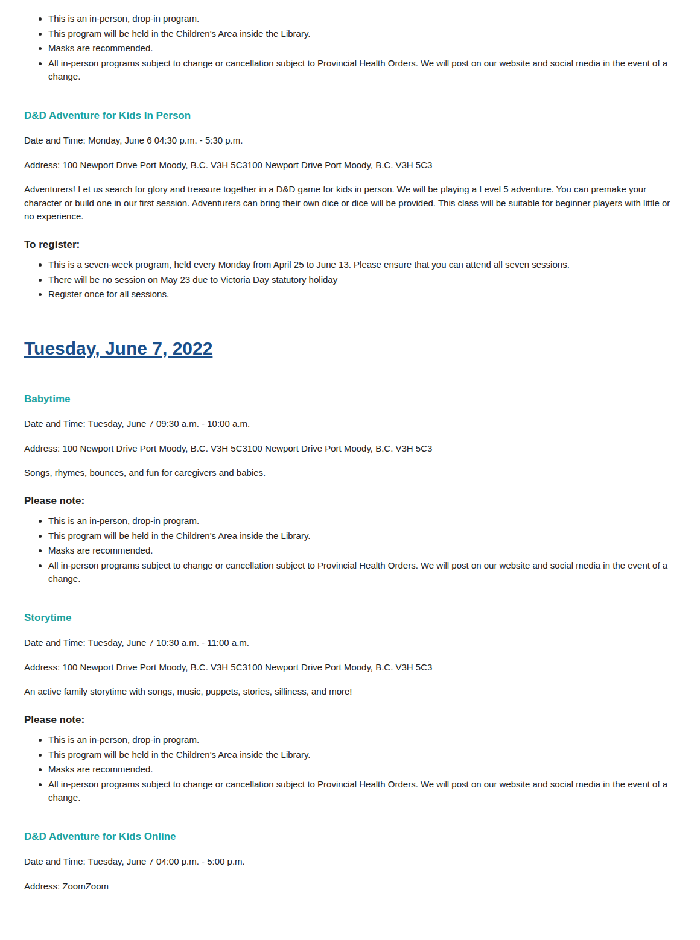This is an in-person, drop-in program.
This program will be held in the Children's Area inside the Library.
Masks are recommended.
All in-person programs subject to change or cancellation subject to Provincial Health Orders. We will post on our website and social media in the event of a change.
D&D Adventure for Kids In Person
Date and Time: Monday, June 6 04:30 p.m. - 5:30 p.m.
Address: 100 Newport Drive Port Moody, B.C. V3H 5C3100 Newport Drive Port Moody, B.C. V3H 5C3
Adventurers! Let us search for glory and treasure together in a D&D game for kids in person. We will be playing a Level 5 adventure. You can premake your character or build one in our first session. Adventurers can bring their own dice or dice will be provided. This class will be suitable for beginner players with little or no experience.
To register:
This is a seven-week program, held every Monday from April 25 to June 13. Please ensure that you can attend all seven sessions.
There will be no session on May 23 due to Victoria Day statutory holiday
Register once for all sessions.
Tuesday, June 7, 2022
Babytime
Date and Time: Tuesday, June 7 09:30 a.m. - 10:00 a.m.
Address: 100 Newport Drive Port Moody, B.C. V3H 5C3100 Newport Drive Port Moody, B.C. V3H 5C3
Songs, rhymes, bounces, and fun for caregivers and babies.
Please note:
This is an in-person, drop-in program.
This program will be held in the Children's Area inside the Library.
Masks are recommended.
All in-person programs subject to change or cancellation subject to Provincial Health Orders. We will post on our website and social media in the event of a change.
Storytime
Date and Time: Tuesday, June 7 10:30 a.m. - 11:00 a.m.
Address: 100 Newport Drive Port Moody, B.C. V3H 5C3100 Newport Drive Port Moody, B.C. V3H 5C3
An active family storytime with songs, music, puppets, stories, silliness, and more!
Please note:
This is an in-person, drop-in program.
This program will be held in the Children's Area inside the Library.
Masks are recommended.
All in-person programs subject to change or cancellation subject to Provincial Health Orders. We will post on our website and social media in the event of a change.
D&D Adventure for Kids Online
Date and Time: Tuesday, June 7 04:00 p.m. - 5:00 p.m.
Address: ZoomZoom